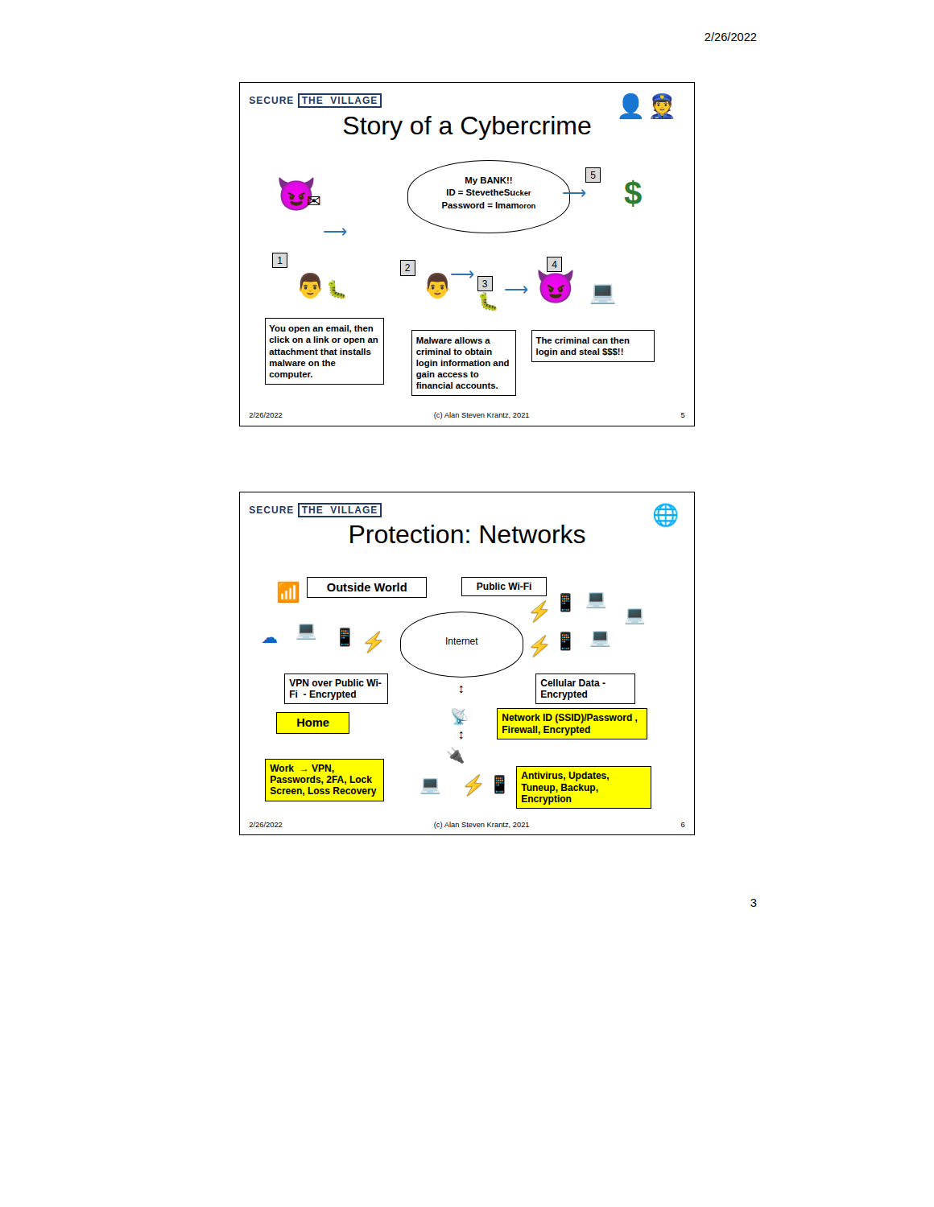2/26/2022
SECURE THE VILLAGE
👤👮
Story of a Cybercrime
😈
✉
⟶
My BANK!!
ID = StevetheSucker
Password = Imamoron
1
2
3
4
5
⟶
$
👨
🐛
👨
⟶
🐛
⟶
😈
💻
You open an email, then click on a link or open an attachment that installs malware on the computer.
Malware allows a criminal to obtain login information and gain access to financial accounts.
The criminal can then login and steal $$$!!
2/26/2022 (c) Alan Steven Krantz, 2021 5
SECURE THE VILLAGE
🌐
Protection: Networks
📶
☁
Outside World
Public Wi-Fi
💻
📱
⚡
Internet
⚡
📱
💻
💻
⚡
📱
💻
VPN over Public Wi-Fi - Encrypted
Cellular Data - Encrypted
Home
↕
📡
↕
🔌
Network ID (SSID)/Password , Firewall, Encrypted
Work → VPN, Passwords, 2FA, Lock Screen, Loss Recovery
💻
⚡
📱
Antivirus, Updates, Tuneup, Backup, Encryption
2/26/2022 (c) Alan Steven Krantz, 2021 6
3